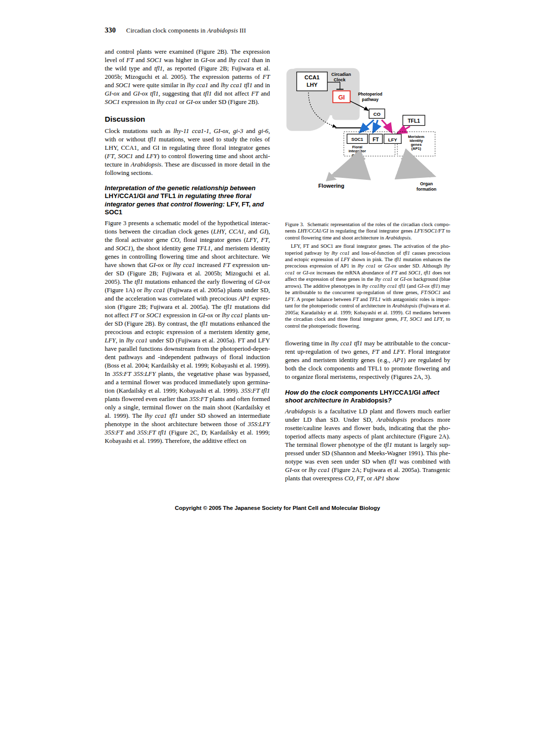330 Circadian clock components in Arabidopsis III
and control plants were examined (Figure 2B). The expression level of FT and SOC1 was higher in GI-ox and lhy cca1 than in the wild type and tfl1, as reported (Figure 2B; Fujiwara et al. 2005b; Mizoguchi et al. 2005). The expression patterns of FT and SOC1 were quite similar in lhy cca1 and lhy cca1 tfl1 and in GI-ox and GI-ox tfl1, suggesting that tfl1 did not affect FT and SOC1 expression in lhy cca1 or GI-ox under SD (Figure 2B).
Discussion
Clock mutations such as lhy-11 cca1-1, GI-ox, gi-3 and gi-6, with or without tfl1 mutations, were used to study the roles of LHY, CCA1, and GI in regulating three floral integrator genes (FT, SOC1 and LFY) to control flowering time and shoot architecture in Arabidopsis. These are discussed in more detail in the following sections.
Interpretation of the genetic relationship between LHY/CCA1/GI and TFL1 in regulating three floral integrator genes that control flowering: LFY, FT, and SOC1
Figure 3 presents a schematic model of the hypothetical interactions between the circadian clock genes (LHY, CCA1, and GI), the floral activator gene CO, floral integrator genes (LFY, FT, and SOC1), the shoot identity gene TFL1, and meristem identity genes in controlling flowering time and shoot architecture. We have shown that GI-ox or lhy cca1 increased FT expression under SD (Figure 2B; Fujiwara et al. 2005b; Mizoguchi et al. 2005). The tfl1 mutations enhanced the early flowering of GI-ox (Figure 1A) or lhy cca1 (Fujiwara et al. 2005a) plants under SD, and the acceleration was correlated with precocious AP1 expression (Figure 2B; Fujiwara et al. 2005a). The tfl1 mutations did not affect FT or SOC1 expression in GI-ox or lhy cca1 plants under SD (Figure 2B). By contrast, the tfl1 mutations enhanced the precocious and ectopic expression of a meristem identity gene, LFY, in lhy cca1 under SD (Fujiwara et al. 2005a). FT and LFY have parallel functions downstream from the photoperiod-dependent pathways and -independent pathways of floral induction (Boss et al. 2004; Kardailsky et al. 1999; Kobayashi et al. 1999). In 35S:FT 35S:LFY plants, the vegetative phase was bypassed, and a terminal flower was produced immediately upon germination (Kardailsky et al. 1999; Kobayashi et al. 1999). 35S:FT tfl1 plants flowered even earlier than 35S:FT plants and often formed only a single, terminal flower on the main shoot (Kardailsky et al. 1999). The lhy cca1 tfl1 under SD showed an intermediate phenotype in the shoot architecture between those of 35S:LFY 35S:FT and 35S:FT tfl1 (Figure 2C, D; Kardailsky et al. 1999; Kobayashi et al. 1999). Therefore, the additive effect on
CCA1 LHY Circadian Clock GI Photoperiod pathway CO TFL1 SOC1 FT LFY Floral integrator genes Meristem identity genes (AP1) Flowering Organ formation
Figure 3. Schematic representation of the roles of the circadian clock components LHY/CCA1/GI in regulating the floral integrator genes LFY/SOC1/FT to control flowering time and shoot architecture in Arabidopsis.
LFY, FT and SOC1 are floral integrator genes. The activation of the photoperiod pathway by lhy cca1 and loss-of-function of tfl1 causes precocious and ectopic expression of LFY shown in pink. The tfl1 mutation enhances the precocious expression of AP1 in lhy cca1 or GI-ox under SD. Although lhy cca1 or GI-ox increases the mRNA abundance of FT and SOC1, tfl1 does not affect the expression of these genes in the lhy cca1 or GI-ox background (blue arrows). The additive phenotypes in lhy cca1lhy cca1 tfl1 (and GI-ox tfl1) may be attributable to the concurrent up-regulation of three genes, FT/SOC1 and LFY. A proper balance between FT and TFL1 with antagonistic roles is important for the photoperiodic control of architecture in Arabidopsis (Fujiwara et al. 2005a; Karadailsky et al. 1999; Kobayashi et al. 1999). GI mediates between the circadian clock and three floral integrator genes, FT, SOC1 and LFY, to control the photoperiodic flowering.
flowering time in lhy cca1 tfl1 may be attributable to the concurrent up-regulation of two genes, FT and LFY. Floral integrator genes and meristem identity genes (e.g., AP1) are regulated by both the clock components and TFL1 to promote flowering and to organize floral meristems, respectively (Figures 2A, 3).
How do the clock components LHY/CCA1/GI affect shoot architecture in Arabidopsis?
Arabidopsis is a facultative LD plant and flowers much earlier under LD than SD. Under SD, Arabidopsis produces more rosette/cauline leaves and flower buds, indicating that the photoperiod affects many aspects of plant architecture (Figure 2A). The terminal flower phenotype of the tfl1 mutant is largely suppressed under SD (Shannon and Meeks-Wagner 1991). This phenotype was even seen under SD when tfl1 was combined with GI-ox or lhy cca1 (Figure 2A; Fujiwara et al. 2005a). Transgenic plants that overexpress CO, FT, or AP1 show
Copyright © 2005 The Japanese Society for Plant Cell and Molecular Biology